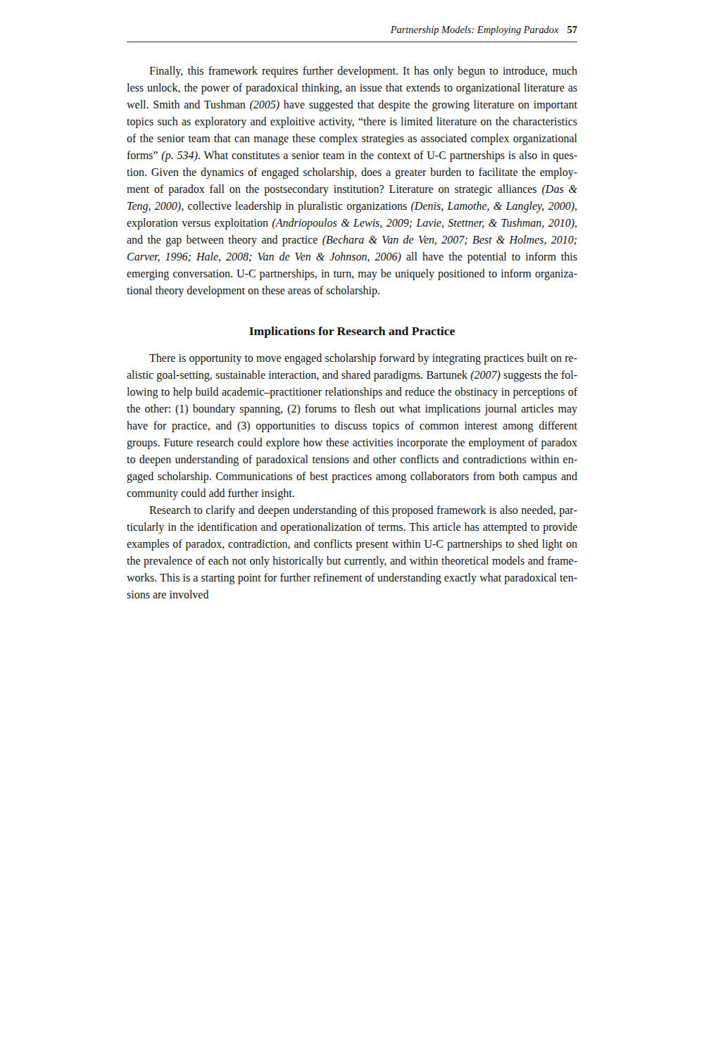Partnership Models: Employing Paradox 57
Finally, this framework requires further development. It has only begun to introduce, much less unlock, the power of paradoxical thinking, an issue that extends to organizational literature as well. Smith and Tushman (2005) have suggested that despite the growing literature on important topics such as exploratory and exploitive activity, “there is limited literature on the characteristics of the senior team that can manage these complex strategies as associated complex organizational forms” (p. 534). What constitutes a senior team in the context of U-C partnerships is also in question. Given the dynamics of engaged scholarship, does a greater burden to facilitate the employment of paradox fall on the postsecondary institution? Literature on strategic alliances (Das & Teng, 2000), collective leadership in pluralistic organizations (Denis, Lamothe, & Langley, 2000), exploration versus exploitation (Andriopoulos & Lewis, 2009; Lavie, Stettner, & Tushman, 2010), and the gap between theory and practice (Bechara & Van de Ven, 2007; Best & Holmes, 2010; Carver, 1996; Hale, 2008; Van de Ven & Johnson, 2006) all have the potential to inform this emerging conversation. U-C partnerships, in turn, may be uniquely positioned to inform organizational theory development on these areas of scholarship.
Implications for Research and Practice
There is opportunity to move engaged scholarship forward by integrating practices built on realistic goal-setting, sustainable interaction, and shared paradigms. Bartunek (2007) suggests the following to help build academic–practitioner relationships and reduce the obstinacy in perceptions of the other: (1) boundary spanning, (2) forums to flesh out what implications journal articles may have for practice, and (3) opportunities to discuss topics of common interest among different groups. Future research could explore how these activities incorporate the employment of paradox to deepen understanding of paradoxical tensions and other conflicts and contradictions within engaged scholarship. Communications of best practices among collaborators from both campus and community could add further insight.
Research to clarify and deepen understanding of this proposed framework is also needed, particularly in the identification and operationalization of terms. This article has attempted to provide examples of paradox, contradiction, and conflicts present within U-C partnerships to shed light on the prevalence of each not only historically but currently, and within theoretical models and frameworks. This is a starting point for further refinement of understanding exactly what paradoxical tensions are involved